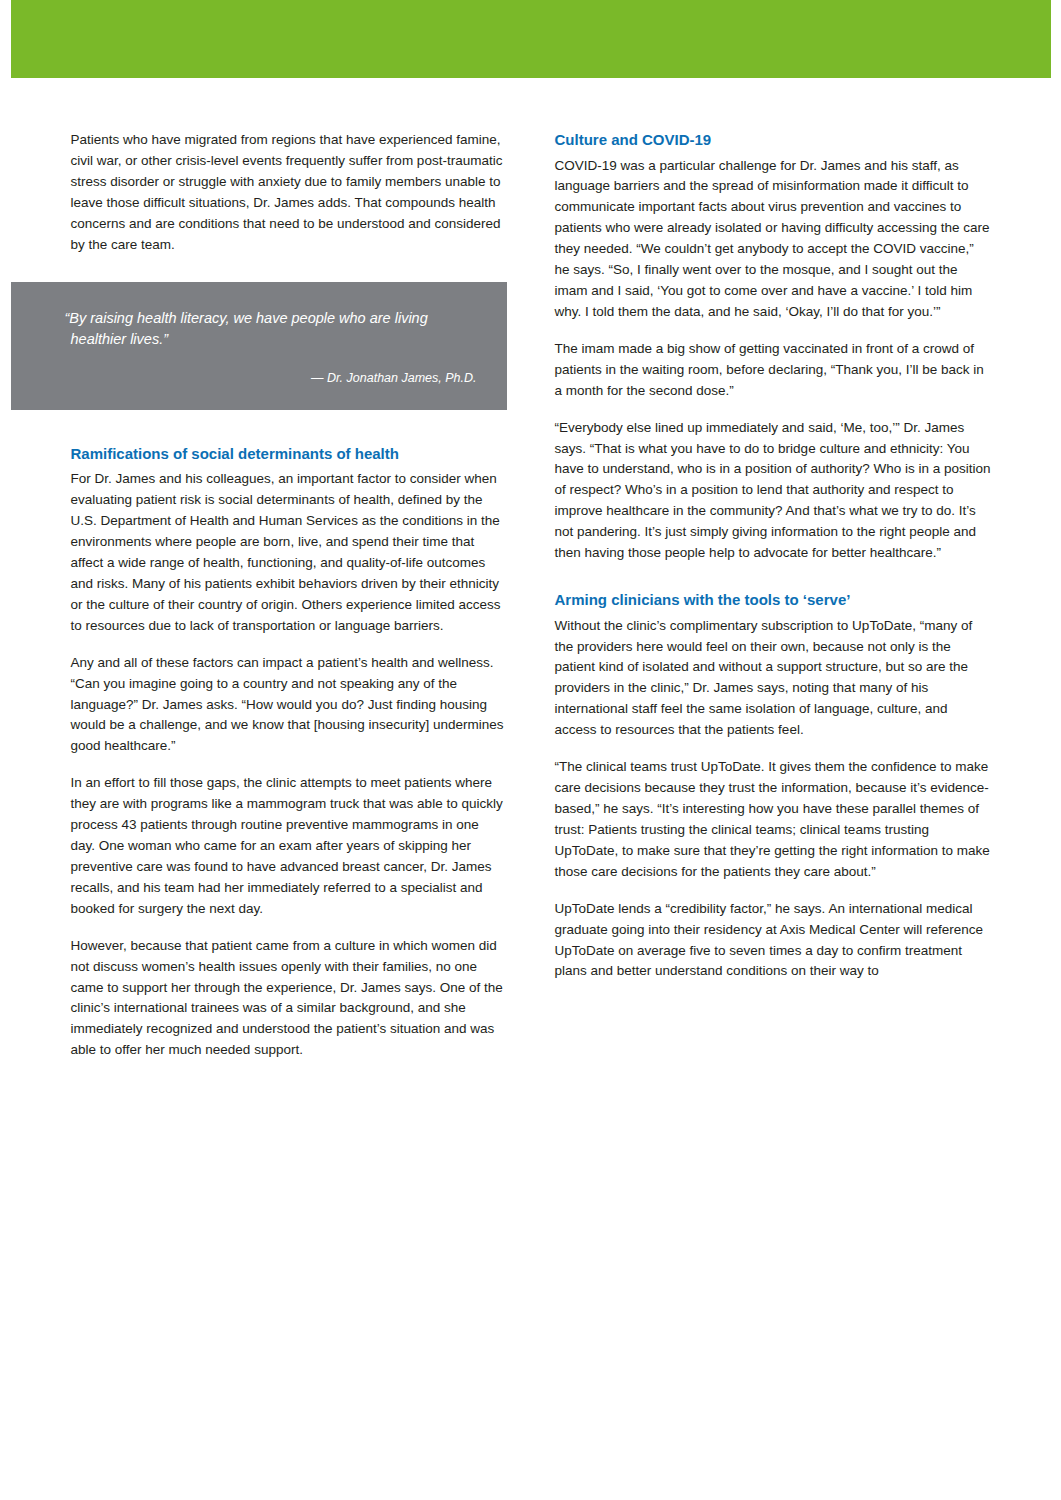Patients who have migrated from regions that have experienced famine, civil war, or other crisis-level events frequently suffer from post-traumatic stress disorder or struggle with anxiety due to family members unable to leave those difficult situations, Dr. James adds. That compounds health concerns and are conditions that need to be understood and considered by the care team.
“By raising health literacy, we have people who are living healthier lives.”
— Dr. Jonathan James, Ph.D.
Ramifications of social determinants of health
For Dr. James and his colleagues, an important factor to consider when evaluating patient risk is social determinants of health, defined by the U.S. Department of Health and Human Services as the conditions in the environments where people are born, live, and spend their time that affect a wide range of health, functioning, and quality-of-life outcomes and risks. Many of his patients exhibit behaviors driven by their ethnicity or the culture of their country of origin. Others experience limited access to resources due to lack of transportation or language barriers.
Any and all of these factors can impact a patient’s health and wellness. “Can you imagine going to a country and not speaking any of the language?” Dr. James asks. “How would you do? Just finding housing would be a challenge, and we know that [housing insecurity] undermines good healthcare.”
In an effort to fill those gaps, the clinic attempts to meet patients where they are with programs like a mammogram truck that was able to quickly process 43 patients through routine preventive mammograms in one day. One woman who came for an exam after years of skipping her preventive care was found to have advanced breast cancer, Dr. James recalls, and his team had her immediately referred to a specialist and booked for surgery the next day.
However, because that patient came from a culture in which women did not discuss women’s health issues openly with their families, no one came to support her through the experience, Dr. James says. One of the clinic’s international trainees was of a similar background, and she immediately recognized and understood the patient’s situation and was able to offer her much needed support.
Culture and COVID-19
COVID-19 was a particular challenge for Dr. James and his staff, as language barriers and the spread of misinformation made it difficult to communicate important facts about virus prevention and vaccines to patients who were already isolated or having difficulty accessing the care they needed. “We couldn’t get anybody to accept the COVID vaccine,” he says. “So, I finally went over to the mosque, and I sought out the imam and I said, ‘You got to come over and have a vaccine.’ I told him why. I told them the data, and he said, ‘Okay, I’ll do that for you.’”
The imam made a big show of getting vaccinated in front of a crowd of patients in the waiting room, before declaring, “Thank you, I’ll be back in a month for the second dose.”
“Everybody else lined up immediately and said, ‘Me, too,’” Dr. James says. “That is what you have to do to bridge culture and ethnicity: You have to understand, who is in a position of authority? Who is in a position of respect? Who’s in a position to lend that authority and respect to improve healthcare in the community? And that’s what we try to do. It’s not pandering. It’s just simply giving information to the right people and then having those people help to advocate for better healthcare.”
Arming clinicians with the tools to ‘serve’
Without the clinic’s complimentary subscription to UpToDate, “many of the providers here would feel on their own, because not only is the patient kind of isolated and without a support structure, but so are the providers in the clinic,” Dr. James says, noting that many of his international staff feel the same isolation of language, culture, and access to resources that the patients feel.
“The clinical teams trust UpToDate. It gives them the confidence to make care decisions because they trust the information, because it’s evidence-based,” he says. “It’s interesting how you have these parallel themes of trust: Patients trusting the clinical teams; clinical teams trusting UpToDate, to make sure that they’re getting the right information to make those care decisions for the patients they care about.”
UpToDate lends a “credibility factor,” he says. An international medical graduate going into their residency at Axis Medical Center will reference UpToDate on average five to seven times a day to confirm treatment plans and better understand conditions on their way to